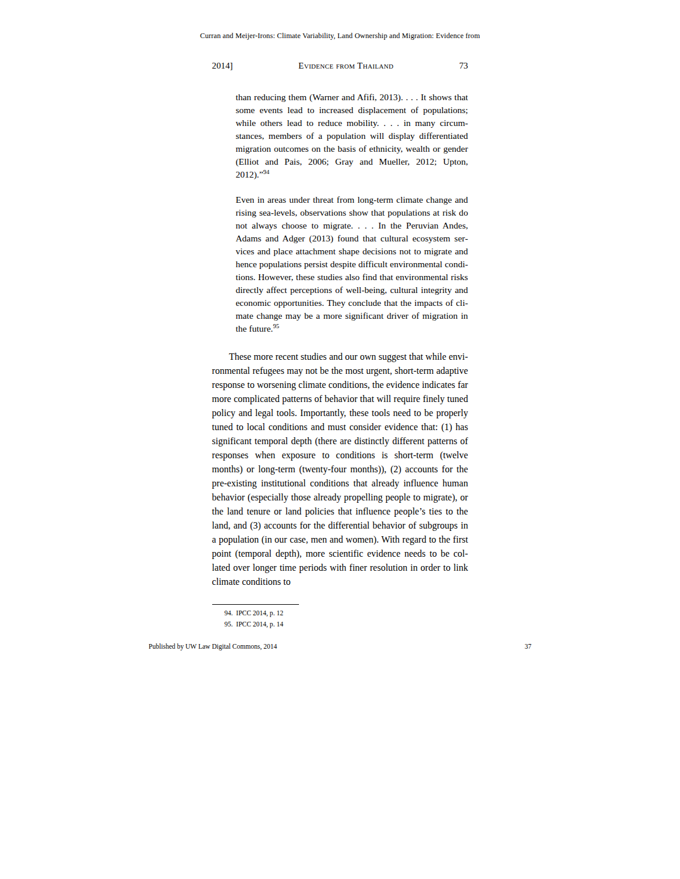Curran and Meijer-Irons: Climate Variability, Land Ownership and Migration: Evidence from
2014] Evidence from Thailand 73
than reducing them (Warner and Afifi, 2013). . . . It shows that some events lead to increased displacement of populations; while others lead to reduce mobility. . . . in many circumstances, members of a population will display differentiated migration outcomes on the basis of ethnicity, wealth or gender (Elliot and Pais, 2006; Gray and Mueller, 2012; Upton, 2012).”94
Even in areas under threat from long-term climate change and rising sea-levels, observations show that populations at risk do not always choose to migrate. . . . In the Peruvian Andes, Adams and Adger (2013) found that cultural ecosystem services and place attachment shape decisions not to migrate and hence populations persist despite difficult environmental conditions. However, these studies also find that environmental risks directly affect perceptions of well-being, cultural integrity and economic opportunities. They conclude that the impacts of climate change may be a more significant driver of migration in the future.95
These more recent studies and our own suggest that while environmental refugees may not be the most urgent, short-term adaptive response to worsening climate conditions, the evidence indicates far more complicated patterns of behavior that will require finely tuned policy and legal tools. Importantly, these tools need to be properly tuned to local conditions and must consider evidence that: (1) has significant temporal depth (there are distinctly different patterns of responses when exposure to conditions is short-term (twelve months) or long-term (twenty-four months)), (2) accounts for the pre-existing institutional conditions that already influence human behavior (especially those already propelling people to migrate), or the land tenure or land policies that influence people’s ties to the land, and (3) accounts for the differential behavior of subgroups in a population (in our case, men and women). With regard to the first point (temporal depth), more scientific evidence needs to be collated over longer time periods with finer resolution in order to link climate conditions to
94. IPCC 2014, p. 12
95. IPCC 2014, p. 14
Published by UW Law Digital Commons, 2014 37